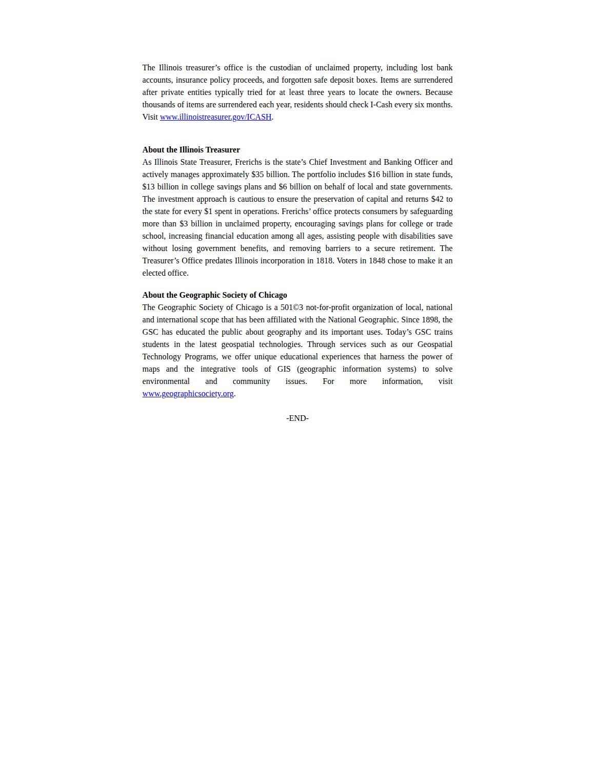The Illinois treasurer’s office is the custodian of unclaimed property, including lost bank accounts, insurance policy proceeds, and forgotten safe deposit boxes. Items are surrendered after private entities typically tried for at least three years to locate the owners. Because thousands of items are surrendered each year, residents should check I-Cash every six months. Visit www.illinoistreasurer.gov/ICASH.
About the Illinois Treasurer
As Illinois State Treasurer, Frerichs is the state’s Chief Investment and Banking Officer and actively manages approximately $35 billion. The portfolio includes $16 billion in state funds, $13 billion in college savings plans and $6 billion on behalf of local and state governments. The investment approach is cautious to ensure the preservation of capital and returns $42 to the state for every $1 spent in operations. Frerichs’ office protects consumers by safeguarding more than $3 billion in unclaimed property, encouraging savings plans for college or trade school, increasing financial education among all ages, assisting people with disabilities save without losing government benefits, and removing barriers to a secure retirement. The Treasurer’s Office predates Illinois incorporation in 1818. Voters in 1848 chose to make it an elected office.
About the Geographic Society of Chicago
The Geographic Society of Chicago is a 501©3 not-for-profit organization of local, national and international scope that has been affiliated with the National Geographic. Since 1898, the GSC has educated the public about geography and its important uses. Today’s GSC trains students in the latest geospatial technologies. Through services such as our Geospatial Technology Programs, we offer unique educational experiences that harness the power of maps and the integrative tools of GIS (geographic information systems) to solve environmental and community issues. For more information, visit www.geographicsociety.org.
-END-